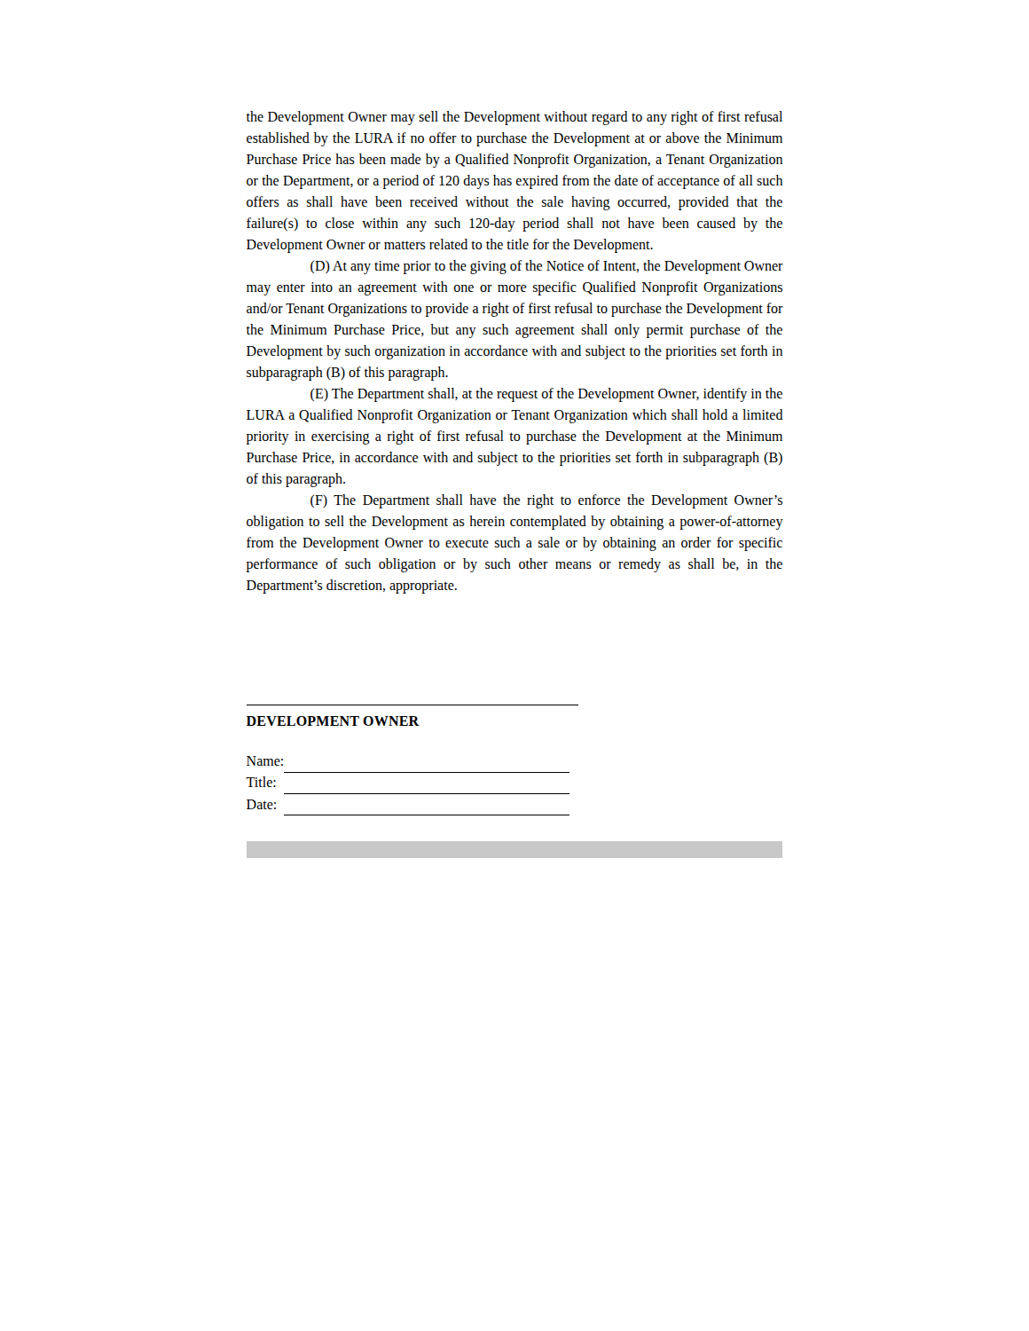the Development Owner may sell the Development without regard to any right of first refusal established by the LURA if no offer to purchase the Development at or above the Minimum Purchase Price has been made by a Qualified Nonprofit Organization, a Tenant Organization or the Department, or a period of 120 days has expired from the date of acceptance of all such offers as shall have been received without the sale having occurred, provided that the failure(s) to close within any such 120-day period shall not have been caused by the Development Owner or matters related to the title for the Development.
(D) At any time prior to the giving of the Notice of Intent, the Development Owner may enter into an agreement with one or more specific Qualified Nonprofit Organizations and/or Tenant Organizations to provide a right of first refusal to purchase the Development for the Minimum Purchase Price, but any such agreement shall only permit purchase of the Development by such organization in accordance with and subject to the priorities set forth in subparagraph (B) of this paragraph.
(E) The Department shall, at the request of the Development Owner, identify in the LURA a Qualified Nonprofit Organization or Tenant Organization which shall hold a limited priority in exercising a right of first refusal to purchase the Development at the Minimum Purchase Price, in accordance with and subject to the priorities set forth in subparagraph (B) of this paragraph.
(F) The Department shall have the right to enforce the Development Owner’s obligation to sell the Development as herein contemplated by obtaining a power-of-attorney from the Development Owner to execute such a sale or by obtaining an order for specific performance of such obligation or by such other means or remedy as shall be, in the Department’s discretion, appropriate.
DEVELOPMENT OWNER
| Name: | |
| Title: | |
| Date: | |